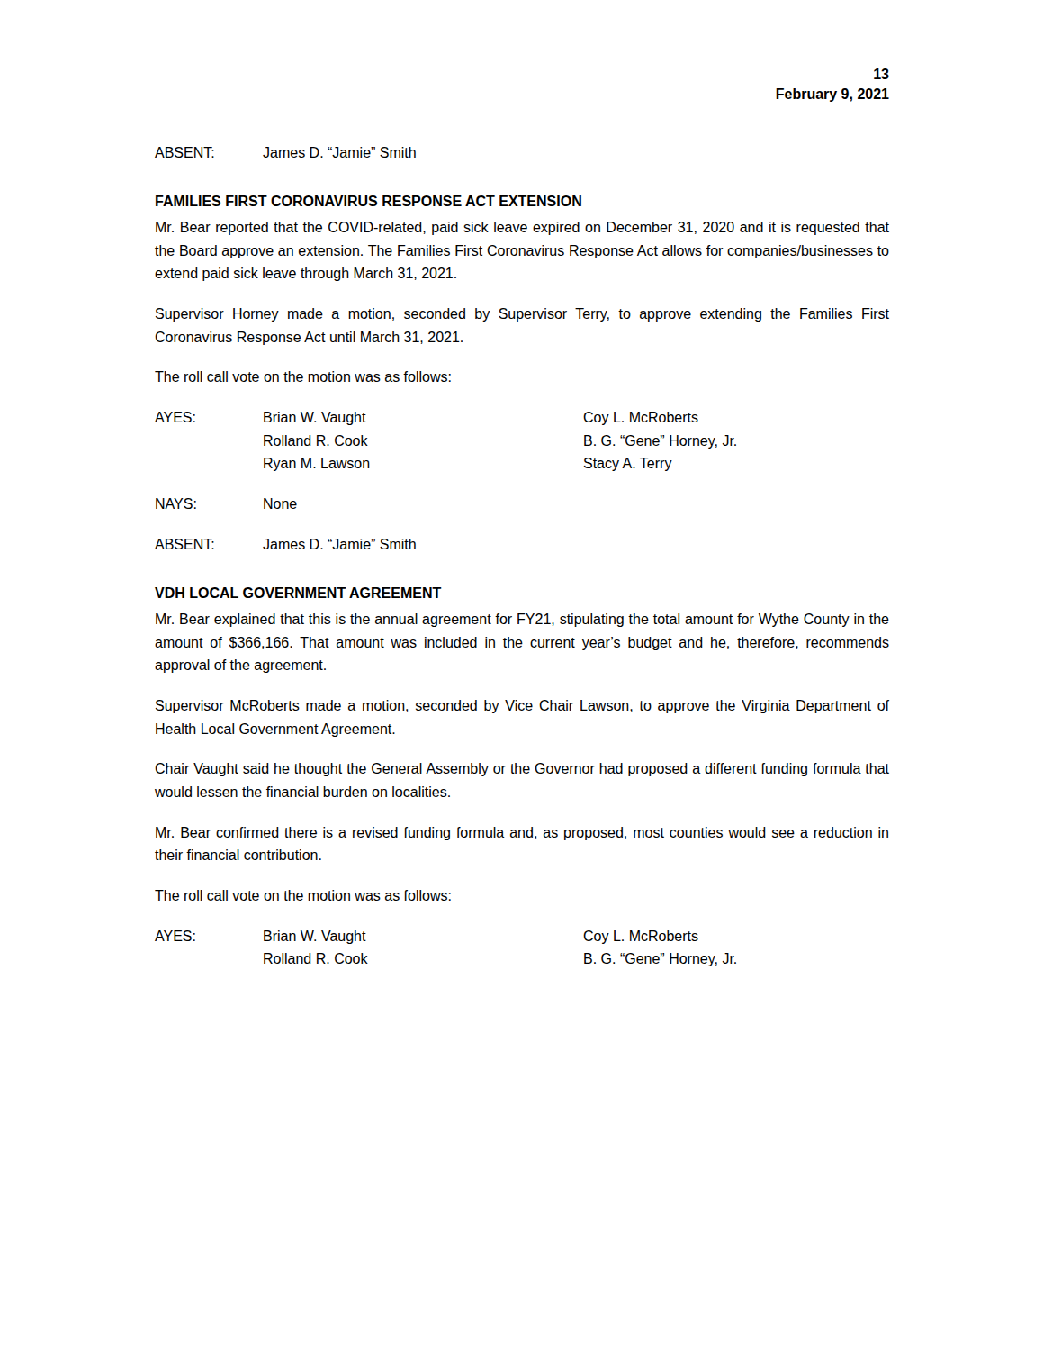13
February 9, 2021
ABSENT: James D. “Jamie” Smith
Families First Coronavirus Response Act Extension
Mr. Bear reported that the COVID-related, paid sick leave expired on December 31, 2020 and it is requested that the Board approve an extension. The Families First Coronavirus Response Act allows for companies/businesses to extend paid sick leave through March 31, 2021.
Supervisor Horney made a motion, seconded by Supervisor Terry, to approve extending the Families First Coronavirus Response Act until March 31, 2021.
The roll call vote on the motion was as follows:
AYES: Brian W. Vaught Coy L. McRoberts Rolland R. Cook B. G. “Gene” Horney, Jr. Ryan M. Lawson Stacy A. Terry
NAYS: None
ABSENT: James D. “Jamie” Smith
VDH Local Government Agreement
Mr. Bear explained that this is the annual agreement for FY21, stipulating the total amount for Wythe County in the amount of $366,166. That amount was included in the current year’s budget and he, therefore, recommends approval of the agreement.
Supervisor McRoberts made a motion, seconded by Vice Chair Lawson, to approve the Virginia Department of Health Local Government Agreement.
Chair Vaught said he thought the General Assembly or the Governor had proposed a different funding formula that would lessen the financial burden on localities.
Mr. Bear confirmed there is a revised funding formula and, as proposed, most counties would see a reduction in their financial contribution.
The roll call vote on the motion was as follows:
AYES: Brian W. Vaught Coy L. McRoberts Rolland R. Cook B. G. “Gene” Horney, Jr.